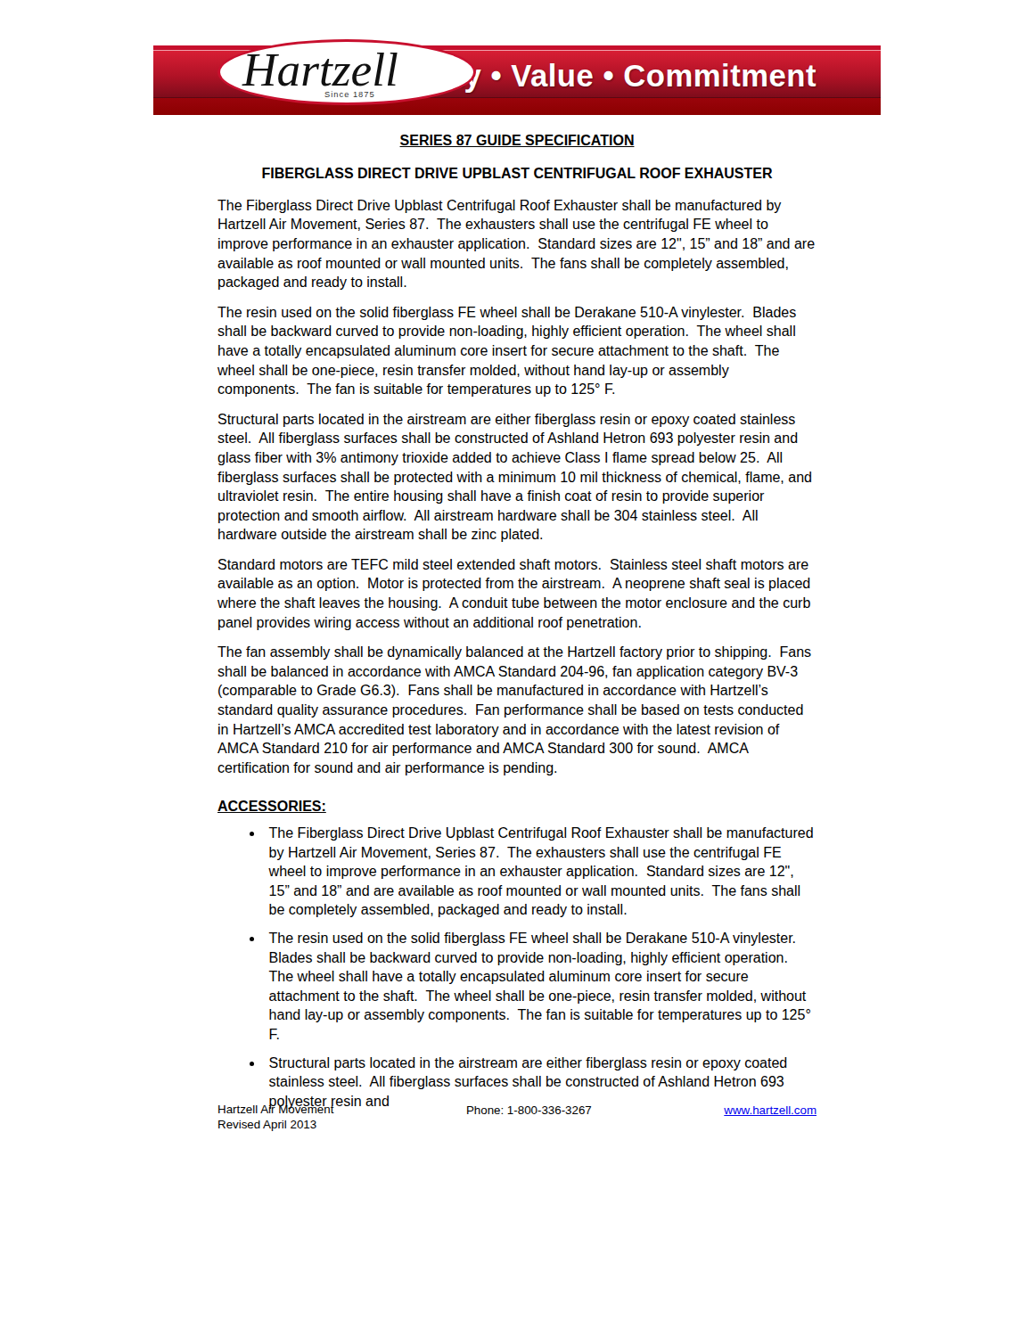Quality • Value • Commitment
Hartzell
Since 1875
SERIES 87 GUIDE SPECIFICATION
FIBERGLASS DIRECT DRIVE UPBLAST CENTRIFUGAL ROOF EXHAUSTER
The Fiberglass Direct Drive Upblast Centrifugal Roof Exhauster shall be manufactured by Hartzell Air Movement, Series 87. The exhausters shall use the centrifugal FE wheel to improve performance in an exhauster application. Standard sizes are 12", 15” and 18” and are available as roof mounted or wall mounted units. The fans shall be completely assembled, packaged and ready to install.
The resin used on the solid fiberglass FE wheel shall be Derakane 510-A vinylester. Blades shall be backward curved to provide non-loading, highly efficient operation. The wheel shall have a totally encapsulated aluminum core insert for secure attachment to the shaft. The wheel shall be one-piece, resin transfer molded, without hand lay-up or assembly components. The fan is suitable for temperatures up to 125° F.
Structural parts located in the airstream are either fiberglass resin or epoxy coated stainless steel. All fiberglass surfaces shall be constructed of Ashland Hetron 693 polyester resin and glass fiber with 3% antimony trioxide added to achieve Class I flame spread below 25. All fiberglass surfaces shall be protected with a minimum 10 mil thickness of chemical, flame, and ultraviolet resin. The entire housing shall have a finish coat of resin to provide superior protection and smooth airflow. All airstream hardware shall be 304 stainless steel. All hardware outside the airstream shall be zinc plated.
Standard motors are TEFC mild steel extended shaft motors. Stainless steel shaft motors are available as an option. Motor is protected from the airstream. A neoprene shaft seal is placed where the shaft leaves the housing. A conduit tube between the motor enclosure and the curb panel provides wiring access without an additional roof penetration.
The fan assembly shall be dynamically balanced at the Hartzell factory prior to shipping. Fans shall be balanced in accordance with AMCA Standard 204-96, fan application category BV-3 (comparable to Grade G6.3). Fans shall be manufactured in accordance with Hartzell’s standard quality assurance procedures. Fan performance shall be based on tests conducted in Hartzell’s AMCA accredited test laboratory and in accordance with the latest revision of AMCA Standard 210 for air performance and AMCA Standard 300 for sound. AMCA certification for sound and air performance is pending.
ACCESSORIES:
The Fiberglass Direct Drive Upblast Centrifugal Roof Exhauster shall be manufactured by Hartzell Air Movement, Series 87. The exhausters shall use the centrifugal FE wheel to improve performance in an exhauster application. Standard sizes are 12", 15” and 18” and are available as roof mounted or wall mounted units. The fans shall be completely assembled, packaged and ready to install.
The resin used on the solid fiberglass FE wheel shall be Derakane 510-A vinylester. Blades shall be backward curved to provide non-loading, highly efficient operation. The wheel shall have a totally encapsulated aluminum core insert for secure attachment to the shaft. The wheel shall be one-piece, resin transfer molded, without hand lay-up or assembly components. The fan is suitable for temperatures up to 125° F.
Structural parts located in the airstream are either fiberglass resin or epoxy coated stainless steel. All fiberglass surfaces shall be constructed of Ashland Hetron 693 polyester resin and
Hartzell Air Movement
Revised April 2013
Phone: 1-800-336-3267
www.hartzell.com